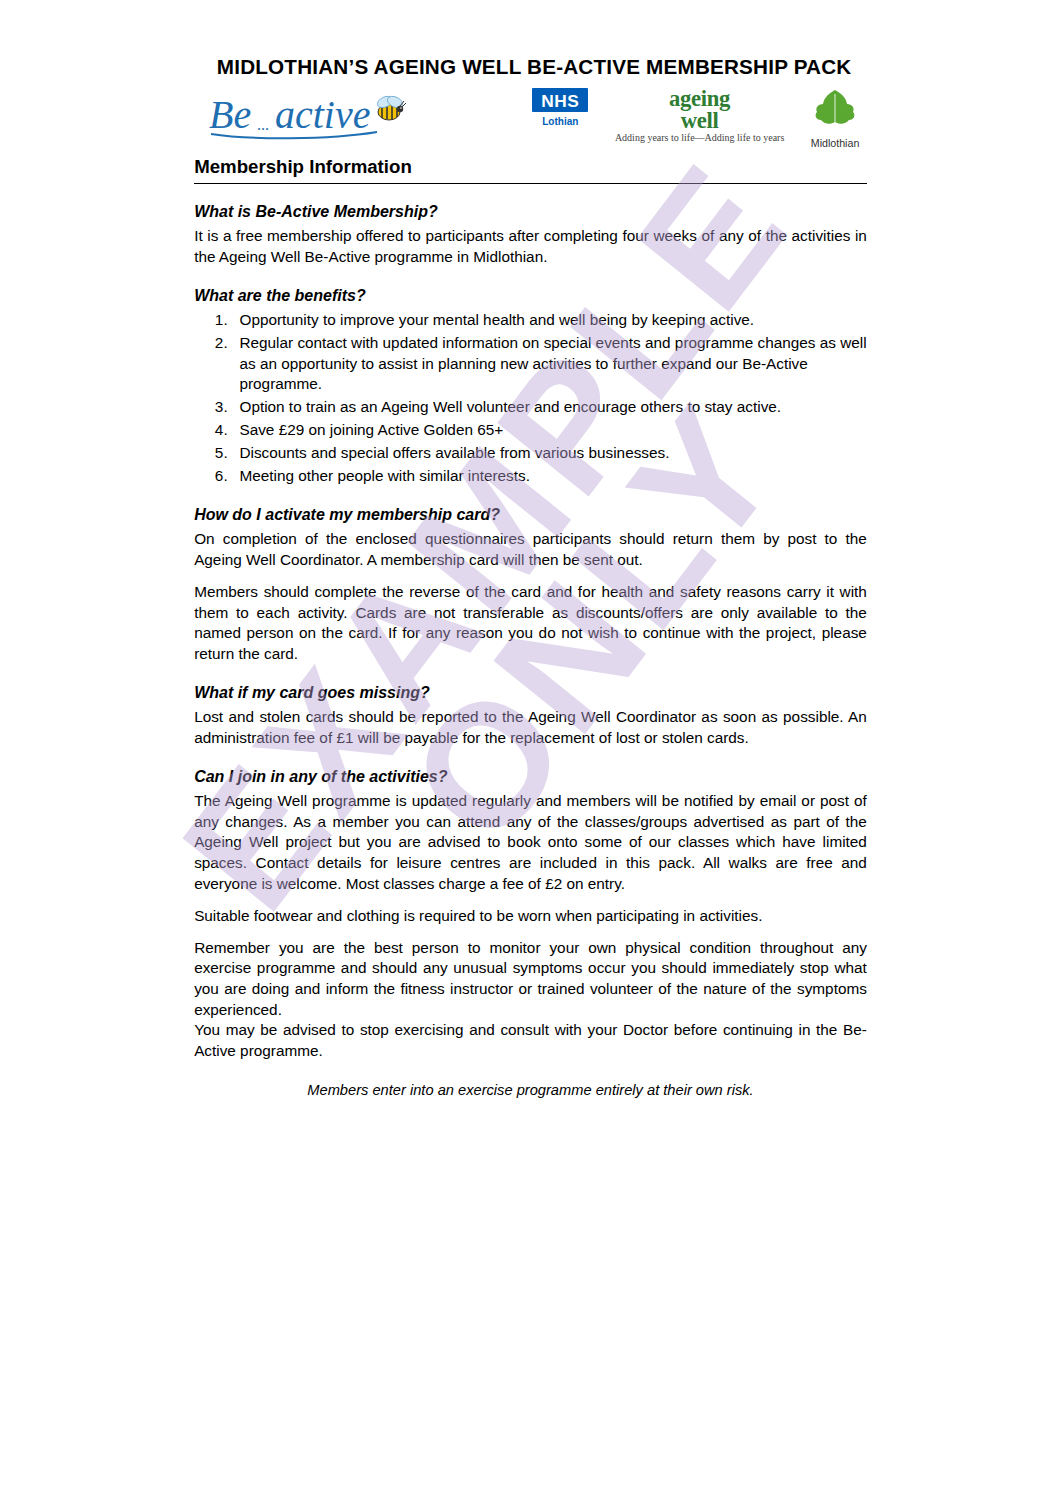EXAMPLE ONLY
MIDLOTHIAN’S AGEING WELL BE-ACTIVE MEMBERSHIP PACK
Be ... active
NHS
Lothian
ageing
well
Adding years to life—Adding life to years
Midlothian
Membership Information
What is Be-Active Membership?
It is a free membership offered to participants after completing four weeks of any of the activities in the Ageing Well Be-Active programme in Midlothian.
What are the benefits?
Opportunity to improve your mental health and well being by keeping active.
Regular contact with updated information on special events and programme changes as well as an opportunity to assist in planning new activities to further expand our Be-Active programme.
Option to train as an Ageing Well volunteer and encourage others to stay active.
Save £29 on joining Active Golden 65+
Discounts and special offers available from various businesses.
Meeting other people with similar interests.
How do I activate my membership card?
On completion of the enclosed questionnaires participants should return them by post to the Ageing Well Coordinator. A membership card will then be sent out.
Members should complete the reverse of the card and for health and safety reasons carry it with them to each activity. Cards are not transferable as discounts/offers are only available to the named person on the card. If for any reason you do not wish to continue with the project, please return the card.
What if my card goes missing?
Lost and stolen cards should be reported to the Ageing Well Coordinator as soon as possible. An administration fee of £1 will be payable for the replacement of lost or stolen cards.
Can I join in any of the activities?
The Ageing Well programme is updated regularly and members will be notified by email or post of any changes. As a member you can attend any of the classes/groups advertised as part of the Ageing Well project but you are advised to book onto some of our classes which have limited spaces. Contact details for leisure centres are included in this pack. All walks are free and everyone is welcome. Most classes charge a fee of £2 on entry.
Suitable footwear and clothing is required to be worn when participating in activities.
Remember you are the best person to monitor your own physical condition throughout any exercise programme and should any unusual symptoms occur you should immediately stop what you are doing and inform the fitness instructor or trained volunteer of the nature of the symptoms experienced.
You may be advised to stop exercising and consult with your Doctor before continuing in the Be-Active programme.
Members enter into an exercise programme entirely at their own risk.